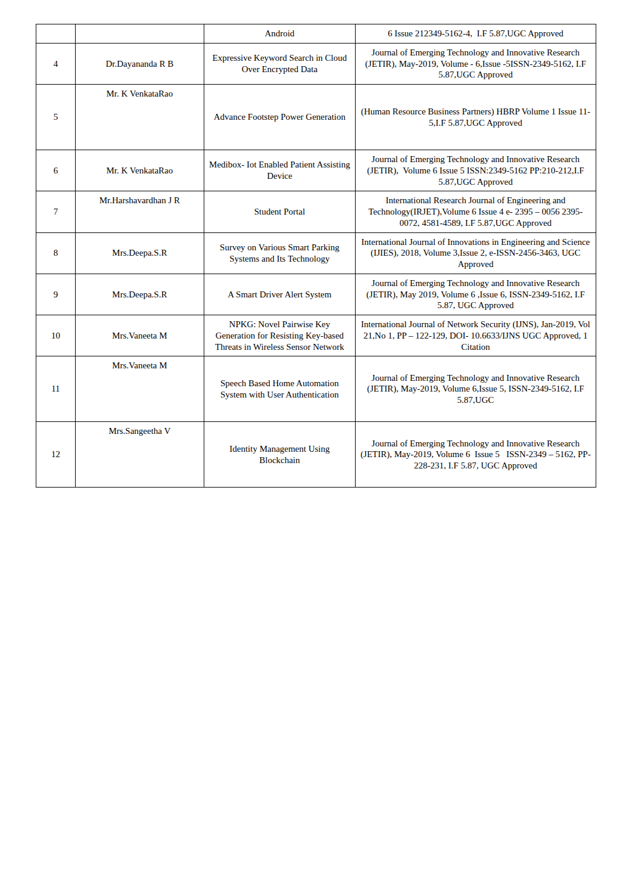| | | Android | 6 Issue 212349-5162-4, I.F 5.87,UGC Approved |
| 4 | Dr.Dayananda R B | Expressive Keyword Search in Cloud Over Encrypted Data | Journal of Emerging Technology and Innovative Research (JETIR), May-2019, Volume - 6,Issue -5ISSN-2349-5162, I.F 5.87,UGC Approved |
| 5 | Mr. K VenkataRao | Advance Footstep Power Generation | (Human Resource Business Partners) HBRP Volume 1 Issue 11-5,I.F 5.87,UGC Approved |
| 6 | Mr. K VenkataRao | Medibox- Iot Enabled Patient Assisting Device | Journal of Emerging Technology and Innovative Research (JETIR), Volume 6 Issue 5 ISSN:2349-5162 PP:210-212,I.F 5.87,UGC Approved |
| 7 | Mr.Harshavardhan J R | Student Portal | International Research Journal of Engineering and Technology(IRJET),Volume 6 Issue 4 e- 2395 – 0056 2395-0072, 4581-4589, I.F 5.87,UGC Approved |
| 8 | Mrs.Deepa.S.R | Survey on Various Smart Parking Systems and Its Technology | International Journal of Innovations in Engineering and Science (IJIES), 2018, Volume 3,Issue 2, e-ISSN-2456-3463, UGC Approved |
| 9 | Mrs.Deepa.S.R | A Smart Driver Alert System | Journal of Emerging Technology and Innovative Research (JETIR), May 2019, Volume 6 ,Issue 6, ISSN-2349-5162, I.F 5.87, UGC Approved |
| 10 | Mrs.Vaneeta M | NPKG: Novel Pairwise Key Generation for Resisting Key-based Threats in Wireless Sensor Network | International Journal of Network Security (IJNS), Jan-2019, Vol 21,No 1, PP – 122-129, DOI- 10.6633/IJNS UGC Approved, 1 Citation |
| 11 | Mrs.Vaneeta M | Speech Based Home Automation System with User Authentication | Journal of Emerging Technology and Innovative Research (JETIR), May-2019, Volume 6,Issue 5, ISSN-2349-5162, I.F 5.87,UGC |
| 12 | Mrs.Sangeetha V | Identity Management Using Blockchain | Journal of Emerging Technology and Innovative Research (JETIR), May-2019, Volume 6 Issue 5 ISSN-2349 – 5162, PP- 228-231, I.F 5.87, UGC Approved |